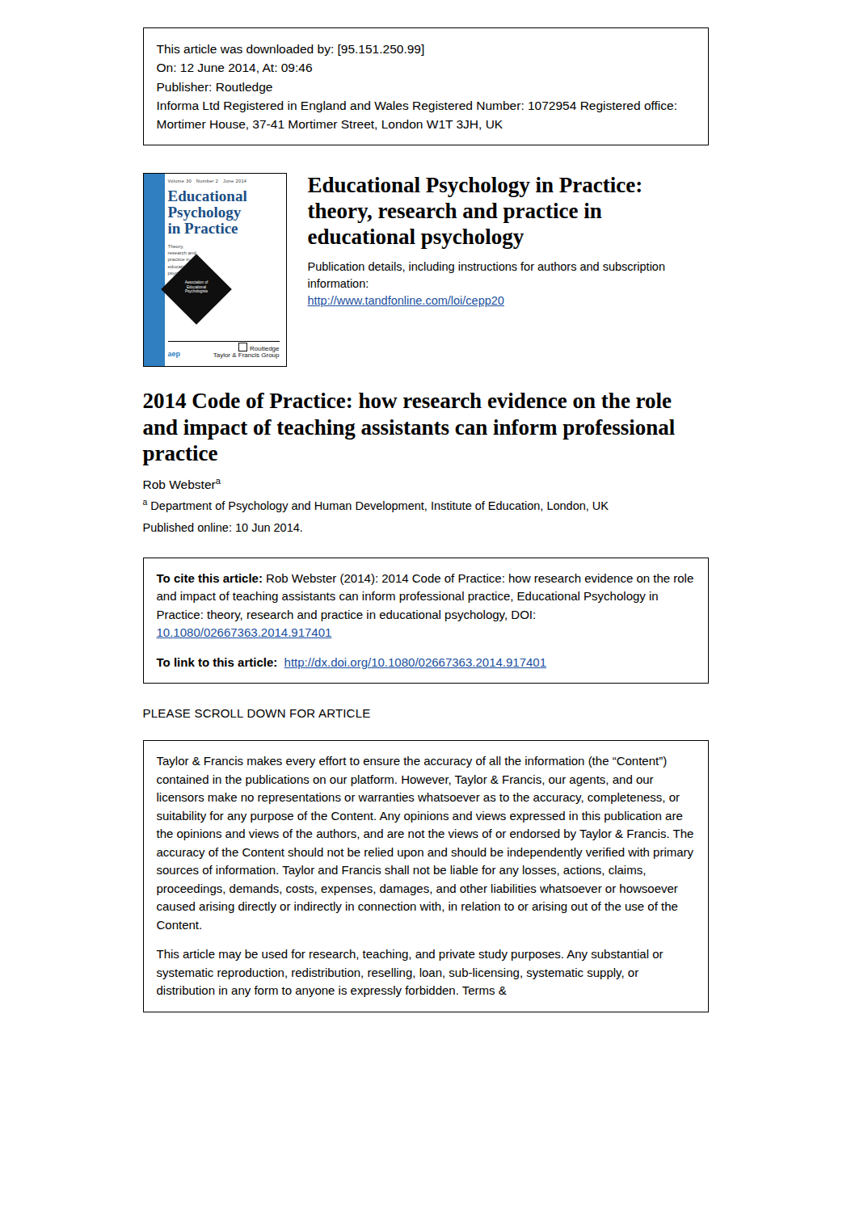This article was downloaded by: [95.151.250.99]
On: 12 June 2014, At: 09:46
Publisher: Routledge
Informa Ltd Registered in England and Wales Registered Number: 1072954 Registered office: Mortimer House, 37-41 Mortimer Street, London W1T 3JH, UK
Volume 30 Number 2 June 2014
Educational
Psychology
in Practice
Theory,
research and
practice in
educational
psychology
Association of
Educational
Psychologists
aep
Routledge
Taylor & Francis Group
Educational Psychology in Practice: theory, research and practice in educational psychology
Publication details, including instructions for authors and subscription information:
http://www.tandfonline.com/loi/cepp20
2014 Code of Practice: how research evidence on the role and impact of teaching assistants can inform professional practice
Rob Webstera
a Department of Psychology and Human Development, Institute of Education, London, UK
Published online: 10 Jun 2014.
To cite this article: Rob Webster (2014): 2014 Code of Practice: how research evidence on the role and impact of teaching assistants can inform professional practice, Educational Psychology in Practice: theory, research and practice in educational psychology, DOI: 10.1080/02667363.2014.917401
To link to this article: http://dx.doi.org/10.1080/02667363.2014.917401
PLEASE SCROLL DOWN FOR ARTICLE
Taylor & Francis makes every effort to ensure the accuracy of all the information (the “Content”) contained in the publications on our platform. However, Taylor & Francis, our agents, and our licensors make no representations or warranties whatsoever as to the accuracy, completeness, or suitability for any purpose of the Content. Any opinions and views expressed in this publication are the opinions and views of the authors, and are not the views of or endorsed by Taylor & Francis. The accuracy of the Content should not be relied upon and should be independently verified with primary sources of information. Taylor and Francis shall not be liable for any losses, actions, claims, proceedings, demands, costs, expenses, damages, and other liabilities whatsoever or howsoever caused arising directly or indirectly in connection with, in relation to or arising out of the use of the Content.
This article may be used for research, teaching, and private study purposes. Any substantial or systematic reproduction, redistribution, reselling, loan, sub-licensing, systematic supply, or distribution in any form to anyone is expressly forbidden. Terms &